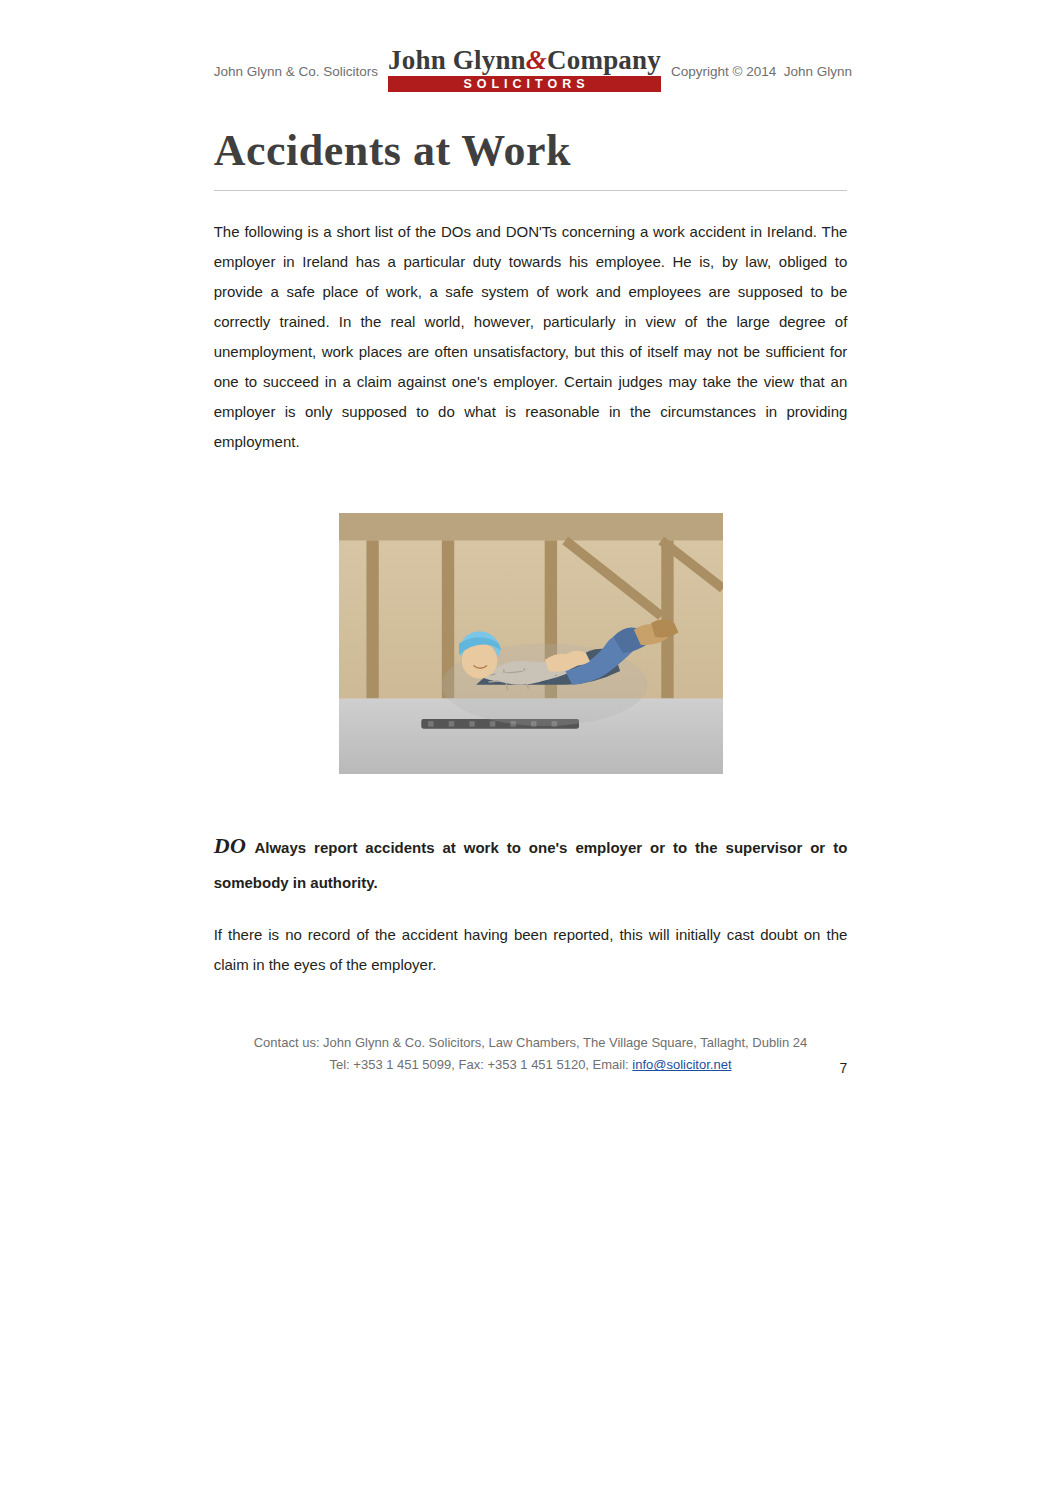John Glynn & Co. Solicitors
John Glynn&Company
SOLICITORS
Copyright © 2014 John Glynn
Accidents at Work
The following is a short list of the DOs and DON'Ts concerning a work accident in Ireland. The employer in Ireland has a particular duty towards his employee. He is, by law, obliged to provide a safe place of work, a safe system of work and employees are supposed to be correctly trained. In the real world, however, particularly in view of the large degree of unemployment, work places are often unsatisfactory, but this of itself may not be sufficient for one to succeed in a claim against one's employer. Certain judges may take the view that an employer is only supposed to do what is reasonable in the circumstances in providing employment.
DO Always report accidents at work to one's employer or to the supervisor or to somebody in authority.
If there is no record of the accident having been reported, this will initially cast doubt on the claim in the eyes of the employer.
Contact us: John Glynn & Co. Solicitors, Law Chambers, The Village Square, Tallaght, Dublin 24
Tel: +353 1 451 5099, Fax: +353 1 451 5120, Email: info@solicitor.net 7